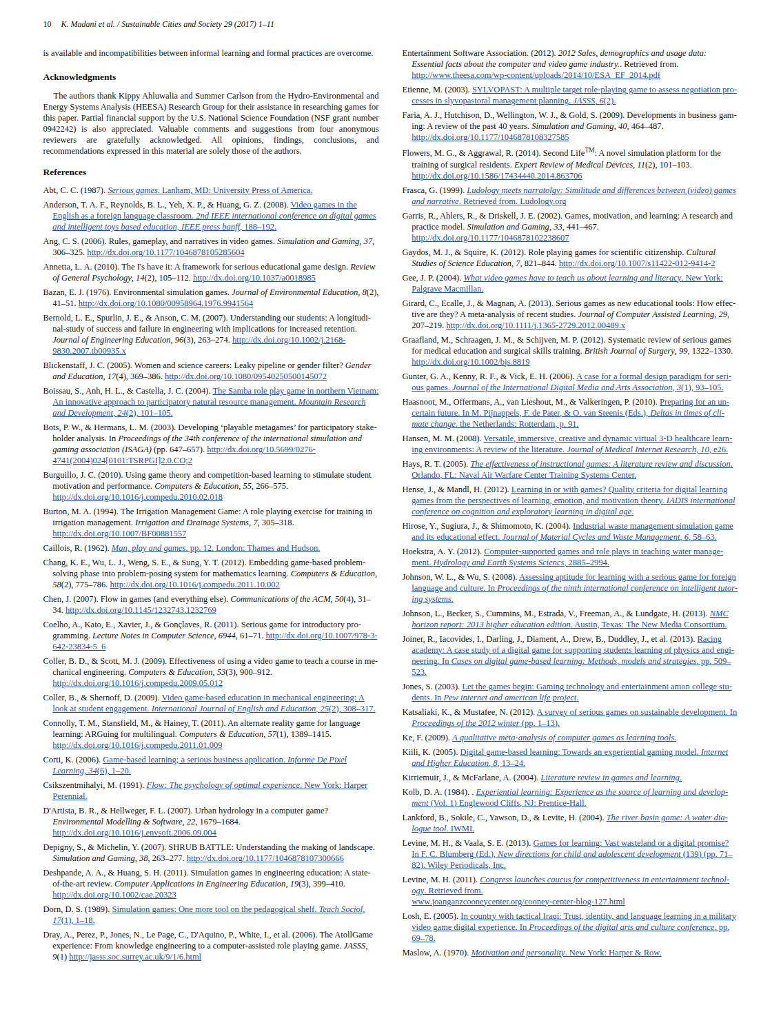10 K. Madani et al. / Sustainable Cities and Society 29 (2017) 1–11
is available and incompatibilities between informal learning and formal practices are overcome.
Acknowledgments
The authors thank Kippy Ahluwalia and Summer Carlson from the Hydro-Environmental and Energy Systems Analysis (HEESA) Research Group for their assistance in researching games for this paper. Partial financial support by the U.S. National Science Foundation (NSF grant number 0942242) is also appreciated. Valuable comments and suggestions from four anonymous reviewers are gratefully acknowledged. All opinions, findings, conclusions, and recommendations expressed in this material are solely those of the authors.
References
Abt, C. C. (1987). Serious games. Lanham, MD: University Press of America.
Anderson, T. A. F., Reynolds, B. L., Yeh, X. P., & Huang, G. Z. (2008). Video games in the English as a foreign language classroom. 2nd IEEE international conference on digital games and intelligent toys based education, IEEE press banff, 188–192.
Ang, C. S. (2006). Rules, gameplay, and narratives in video games. Simulation and Gaming, 37, 306–325. http://dx.doi.org/10.1177/1046878105285604
Annetta, L. A. (2010). The I's have it: A framework for serious educational game design. Review of General Psychology, 14(2), 105–112. http://dx.doi.org/10.1037/a0018985
Bazan, E. J. (1976). Environmental simulation games. Journal of Environmental Education, 8(2), 41–51. http://dx.doi.org/10.1080/00958964.1976.9941564
Bernold, L. E., Spurlin, J. E., & Anson, C. M. (2007). Understanding our students: A longitudinal-study of success and failure in engineering with implications for increased retention. Journal of Engineering Education, 96(3), 263–274. http://dx.doi.org/10.1002/j.2168-9830.2007.tb00935.x
Blickenstaff, J. C. (2005). Women and science careers: Leaky pipeline or gender filter? Gender and Education, 17(4), 369–386. http://dx.doi.org/10.1080/09540250500145072
Boissau, S., Anh, H. L., & Castella, J. C. (2004). The Samba role play game in northern Vietnam: An innovative approach to participatory natural resource management. Mountain Research and Development, 24(2), 101–105.
Bots, P. W., & Hermans, L. M. (2003). Developing ‘playable metagames’ for participatory stakeholder analysis. In Proceedings of the 34th conference of the international simulation and gaming association (ISAGA) (pp. 647–657). http://dx.doi.org/10.5699/0276-4741(2004)024[0101:TSRPGI]2.0.CO;2
Burguillo, J. C. (2010). Using game theory and competition-based learning to stimulate student motivation and performance. Computers & Education, 55, 266–575. http://dx.doi.org/10.1016/j.compedu.2010.02.018
Burton, M. A. (1994). The Irrigation Management Game: A role playing exercise for training in irrigation management. Irrigation and Drainage Systems, 7, 305–318. http://dx.doi.org/10.1007/BF00881557
Caillois, R. (1962). Man, play and games. pp. 12. London: Thames and Hudson.
Chang, K. E., Wu, L. J., Weng, S. E., & Sung, Y. T. (2012). Embedding game-based problem-solving phase into problem-posing system for mathematics learning. Computers & Education, 58(2), 775–786. http://dx.doi.org/10.1016/j.compedu.2011.10.002
Chen, J. (2007). Flow in games (and everything else). Communications of the ACM, 50(4), 31–34. http://dx.doi.org/10.1145/1232743.1232769
Coelho, A., Kato, E., Xavier, J., & Gonçlaves, R. (2011). Serious game for introductory programming. Lecture Notes in Computer Science, 6944, 61–71. http://dx.doi.org/10.1007/978-3-642-23834-5_6
Coller, B. D., & Scott, M. J. (2009). Effectiveness of using a video game to teach a course in mechanical engineering. Computers & Education, 53(3), 900–912. http://dx.doi.org/10.1016/j.compedu.2009.05.012
Coller, B., & Shernoff, D. (2009). Video game-based education in mechanical engineering: A look at student engagement. International Journal of English and Education, 25(2), 308–317.
Connolly, T. M., Stansfield, M., & Hainey, T. (2011). An alternate reality game for language learning: ARGuing for multilingual. Computers & Education, 57(1), 1389–1415. http://dx.doi.org/10.1016/j.compedu.2011.01.009
Corti, K. (2006). Game-based learning; a serious business application. Informe De Pixel Learning, 34(6), 1–20.
Csikszentmihalyi, M. (1991). Flow: The psychology of optimal experience. New York: Harper Perennial.
D'Artista, B. R., & Hellweger, F. L. (2007). Urban hydrology in a computer game? Environmental Modelling & Software, 22, 1679–1684. http://dx.doi.org/10.1016/j.envsoft.2006.09.004
Depigny, S., & Michelin, Y. (2007). SHRUB BATTLE: Understanding the making of landscape. Simulation and Gaming, 38, 263–277. http://dx.doi.org/10.1177/1046878107300666
Deshpande, A. A., & Huang, S. H. (2011). Simulation games in engineering education: A state-of-the-art review. Computer Applications in Engineering Education, 19(3), 399–410. http://dx.doi.org/10.1002/cae.20323
Dorn, D. S. (1989). Simulation games: One more tool on the pedagogical shelf. Teach Sociol, 17(1), 1–18.
Dray, A., Perez, P., Jones, N., Le Page, C., D'Aquino, P., White, I., et al. (2006). The AtollGame experience: From knowledge engineering to a computer-assisted role playing game. JASSS, 9(1) http://jasss.soc.surrey.ac.uk/9/1/6.html
Entertainment Software Association. (2012). 2012 Sales, demographics and usage data: Essential facts about the computer and video game industry.. Retrieved from. http://www.theesa.com/wp-content/uploads/2014/10/ESA_EF_2014.pdf
Etienne, M. (2003). SYLVOPAST: A multiple target role-playing game to assess negotiation processes in slyvopastoral management planning. JASSS, 6(2).
Faria, A. J., Hutchison, D., Wellington, W. J., & Gold, S. (2009). Developments in business gaming: A review of the past 40 years. Simulation and Gaming, 40, 464–487. http://dx.doi.org/10.1177/1046878108327585
Flowers, M. G., & Aggrawal, R. (2014). Second LifeTM: A novel simulation platform for the training of surgical residents. Expert Review of Medical Devices, 11(2), 101–103. http://dx.doi.org/10.1586/17434440.2014.863706
Frasca, G. (1999). Ludology meets narratolgy: Similitude and differences between (video) games and narrative. Retrieved from. Ludology.org
Garris, R., Ahlers, R., & Driskell, J. E. (2002). Games, motivation, and learning: A research and practice model. Simulation and Gaming, 33, 441–467. http://dx.doi.org/10.1177/1046878102238607
Gaydos, M. J., & Squire, K. (2012). Role playing games for scientific citizenship. Cultural Studies of Science Education, 7, 821–844. http://dx.doi.org/10.1007/s11422-012-9414-2
Gee, J. P. (2004). What video games have to teach us about learning and literacy. New York: Palgrave Macmillan.
Girard, C., Ecalle, J., & Magnan, A. (2013). Serious games as new educational tools: How effective are they? A meta-analysis of recent studies. Journal of Computer Assisted Learning, 29, 207–219. http://dx.doi.org/10.1111/j.1365-2729.2012.00489.x
Graafland, M., Schraagen, J. M., & Schijven, M. P. (2012). Systematic review of serious games for medical education and surgical skills training. British Journal of Surgery, 99, 1322–1330. http://dx.doi.org/10.1002/bjs.8819
Gunter, G. A., Kenny, R. F., & Vick, E. H. (2006). A case for a formal design paradigm for serious games. Journal of the International Digital Media and Arts Association, 3(1), 93–105.
Haasnoot, M., Offermans, A., van Lieshout, M., & Valkeringen, P. (2010). Preparing for an uncertain future. In M. Pijnappels, F. de Pater, & O. van Steenis (Eds.), Deltas in times of climate change. the Netherlands: Rotterdam, p. 91.
Hansen, M. M. (2008). Versatile, immersive, creative and dynamic virtual 3-D healthcare learning environments: A review of the literature. Journal of Medical Internet Research, 10, e26.
Hays, R. T. (2005). The effectiveness of instructional games: A literature review and discussion. Orlando, FL: Naval Air Warfare Center Training Systems Center.
Hense, J., & Mandl, H. (2012). Learning in or with games? Quality criteria for digital learning games from the perspectives of learning, emotion, and motivation theory. IADIS international conference on cognition and exploratory learning in digital age.
Hirose, Y., Sugiura, J., & Shimomoto, K. (2004). Industrial waste management simulation game and its educational effect. Journal of Material Cycles and Waste Management, 6, 58–63.
Hoekstra, A. Y. (2012). Computer-supported games and role plays in teaching water management. Hydrology and Earth Systems Sciencs, 2885–2994.
Johnson, W. L., & Wu, S. (2008). Assessing aptitude for learning with a serious game for foreign language and culture. In Proceedings of the ninth international conference on intelligent tutoring systems.
Johnson, L., Becker, S., Cummins, M., Estrada, V., Freeman, A., & Lundgate, H. (2013). NMC horizon report: 2013 higher education edition. Austin, Texas: The New Media Consortium.
Joiner, R., Iacovides, I., Darling, J., Diament, A., Drew, B., Duddley, J., et al. (2013). Racing academy: A case study of a digital game for supporting students learning of physics and engineering. In Cases on digital game-based learning: Methods, models and strategies. pp. 509–523.
Jones, S. (2003). Let the games begin: Gaming technology and entertainment amon college students. In Pew internet and american life project.
Katsaliaki, K., & Mustafee, N. (2012). A survey of serious games on sustainable development. In Proceedings of the 2012 winter (pp. 1–13).
Ke, F. (2009). A qualitative meta-analysis of computer games as learning tools.
Kiili, K. (2005). Digital game-based learning: Towards an experiential gaming model. Internet and Higher Education, 8, 13–24.
Kirriemuir, J., & McFarlane, A. (2004). Literature review in games and learning.
Kolb, D. A. (1984). . Experiential learning: Experience as the source of learning and development (Vol. 1) Englewood Cliffs, NJ: Prentice-Hall.
Lankford, B., Sokile, C., Yawson, D., & Levite, H. (2004). The river basin game: A water dialogue tool. IWMI.
Levine, M. H., & Vaala, S. E. (2013). Games for learning: Vast wasteland or a digital promise? In F. C. Blumberg (Ed.), New directions for child and adolescent development (139) (pp. 71–82). Wiley Periodicals, Inc.
Levine, M. H. (2011). Congress launches caucus for competitiveness in entertainment technology. Retrieved from.
www.joanganzcooneycenter.org/cooney-center-blog-127.html
Losh, E. (2005). In country with tactical Iraqi: Trust, identity, and language learning in a military video game digital experience. In Proceedings of the digital arts and culture conference. pp. 69–78.
Maslow, A. (1970). Motivation and personality. New York: Harper & Row.